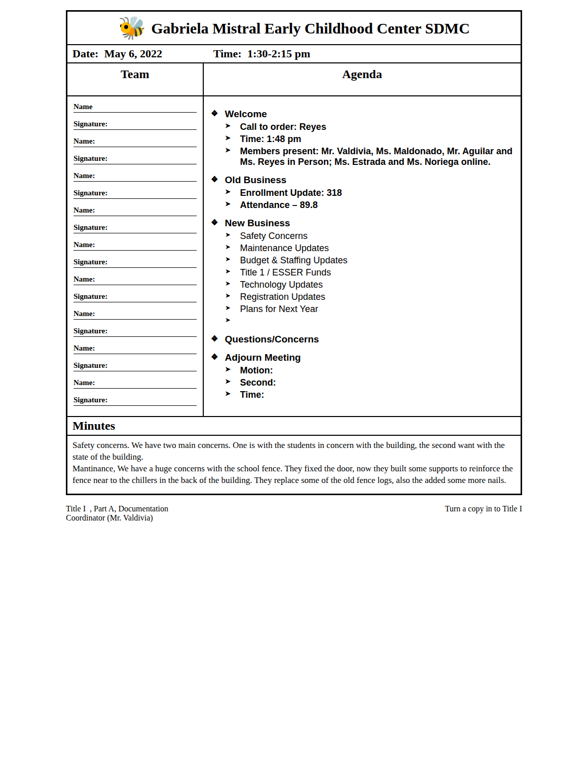| 🐝 Gabriela Mistral Early Childhood Center SDMC |
| Date: May 6, 2022 Time: 1:30-2:15 pm |
| Team | Agenda |
| Name Signature: Name: Signature: Name: Signature: Name: Signature: Name: Signature: Name: Signature: Name: Signature: Name: Signature: Name: Signature: | Welcome Call to order: Reyes Time: 1:48 pm Members present: Mr. Valdivia, Ms. Maldonado, Mr. Aguilar and Ms. Reyes in Person; Ms. Estrada and Ms. Noriega online. Old Business Enrollment Update: 318 Attendance – 89.8 New Business Safety Concerns Maintenance Updates Budget & Staffing Updates Title 1 / ESSER Funds Technology Updates Registration Updates Plans for Next Year Questions/Concerns Adjourn Meeting Motion: Second: Time: |
| Minutes |
| Safety concerns. We have two main concerns. One is with the students in concern with the building, the second want with the state of the building. Mantinance, We have a huge concerns with the school fence. They fixed the door, now they built some supports to reinforce the fence near to the chillers in the back of the building. They replace some of the old fence logs, also the added some more nails. |
Title I , Part A, Documentation
Coordinator (Mr. Valdivia)
Turn a copy in to Title I